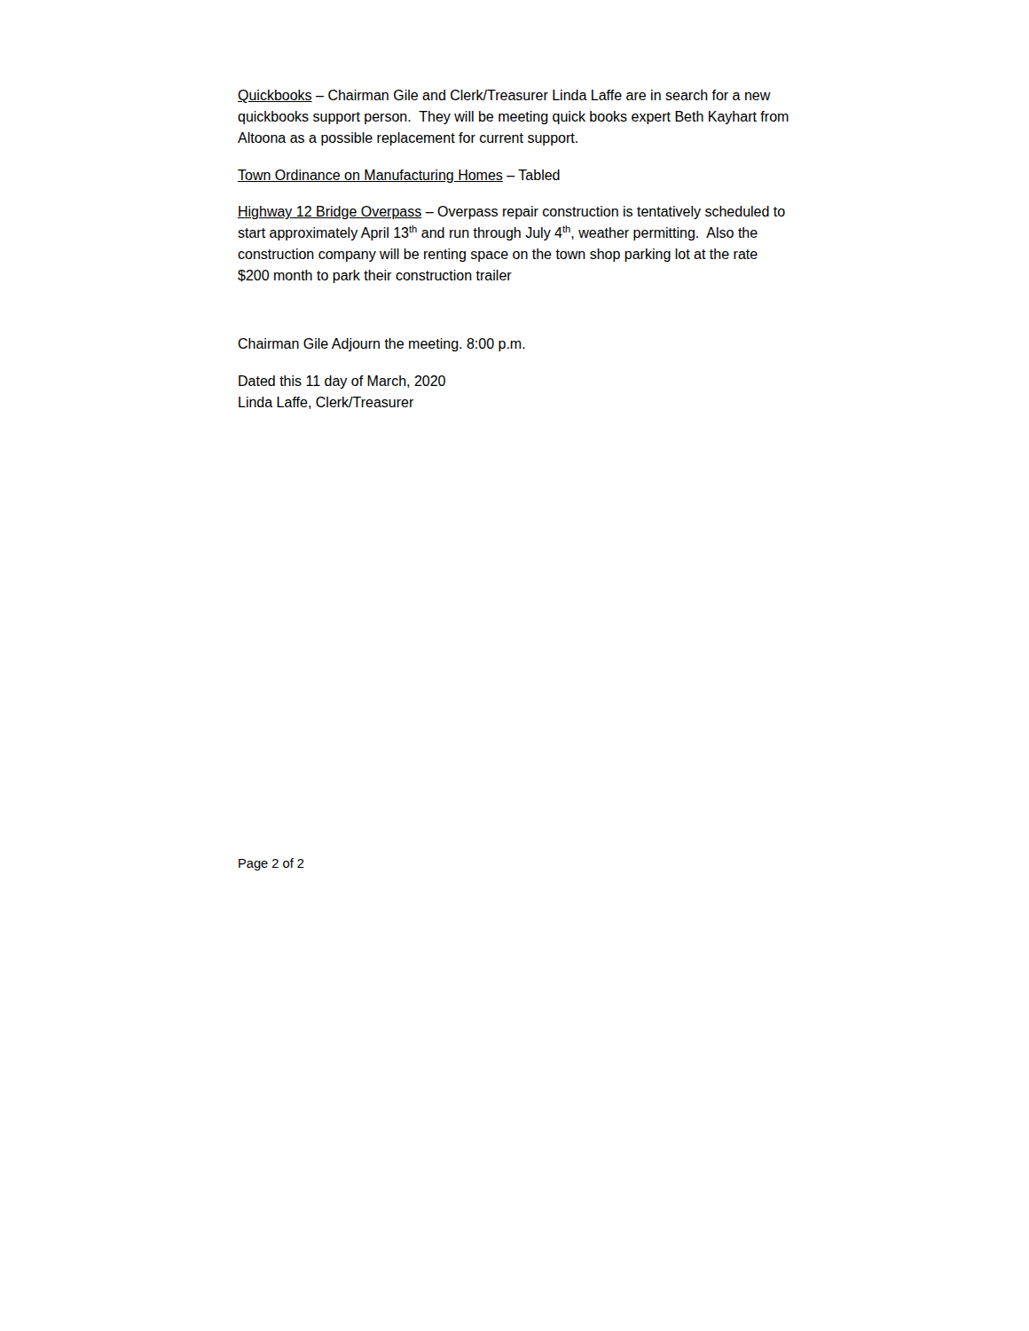Quickbooks – Chairman Gile and Clerk/Treasurer Linda Laffe are in search for a new quickbooks support person. They will be meeting quick books expert Beth Kayhart from Altoona as a possible replacement for current support.
Town Ordinance on Manufacturing Homes – Tabled
Highway 12 Bridge Overpass – Overpass repair construction is tentatively scheduled to start approximately April 13th and run through July 4th, weather permitting. Also the construction company will be renting space on the town shop parking lot at the rate $200 month to park their construction trailer
Chairman Gile Adjourn the meeting. 8:00 p.m.
Dated this 11 day of March, 2020
Linda Laffe, Clerk/Treasurer
Page 2 of 2